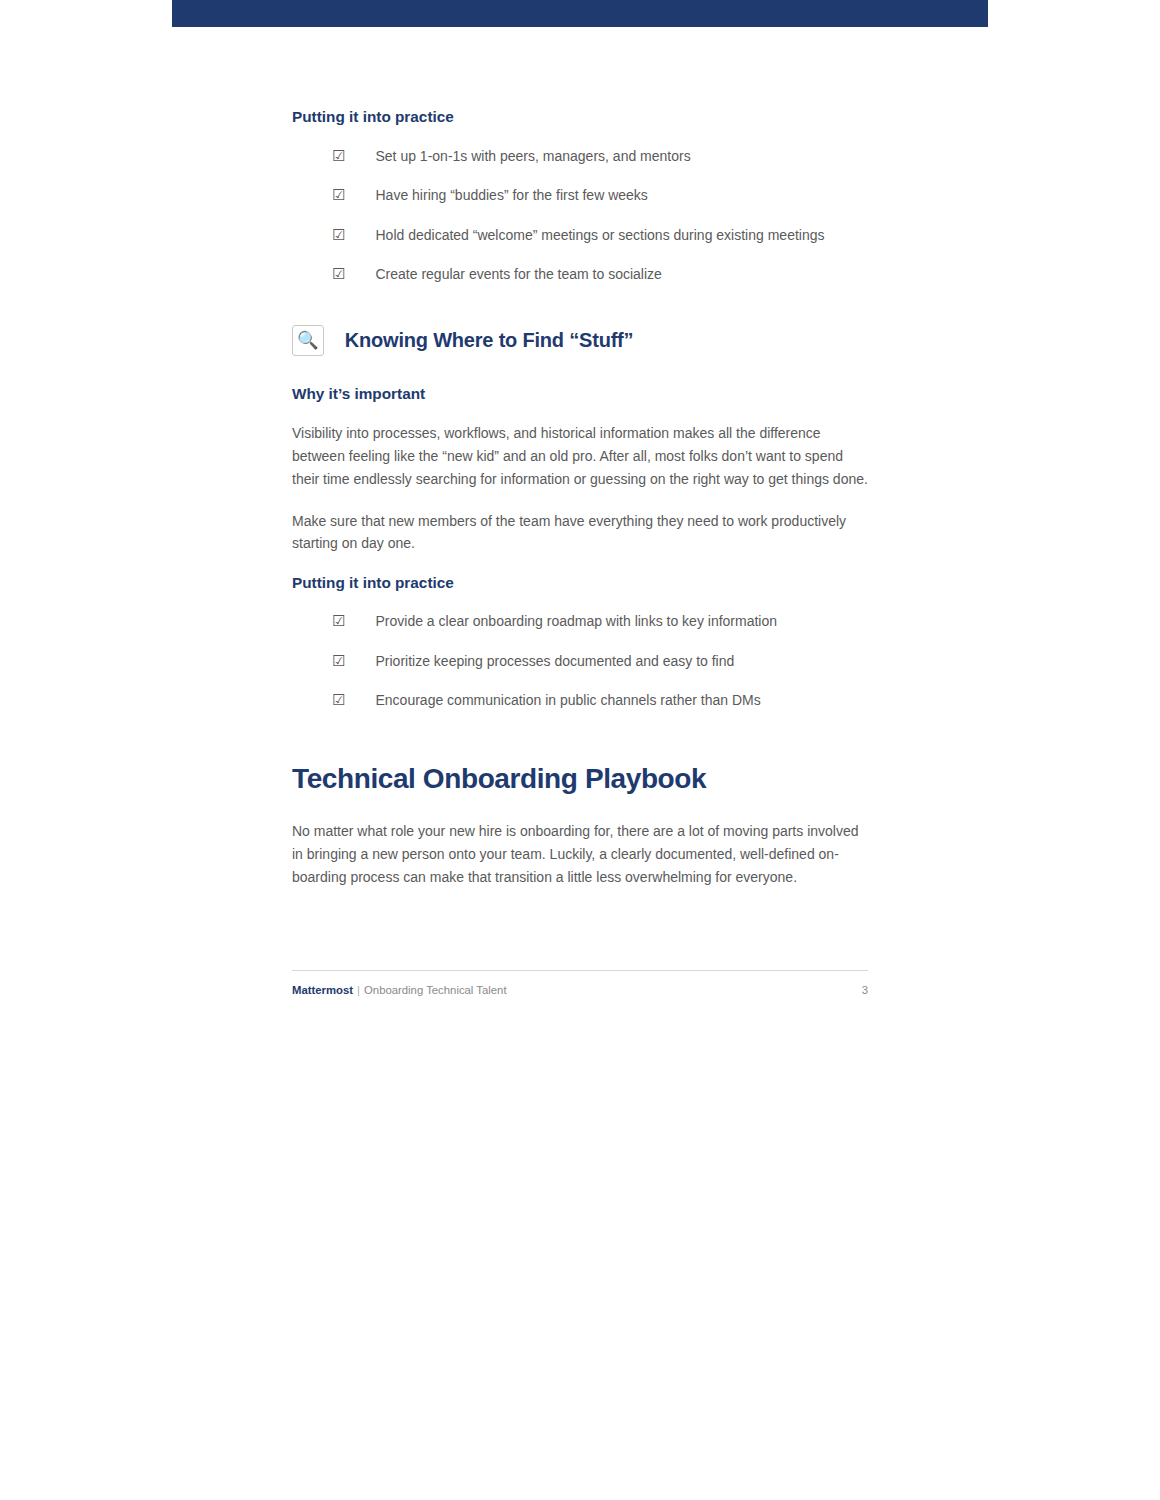Putting it into practice
Set up 1-on-1s with peers, managers, and mentors
Have hiring “buddies” for the first few weeks
Hold dedicated “welcome” meetings or sections during existing meetings
Create regular events for the team to socialize
🔍
Knowing Where to Find “Stuff”
Why it’s important
Visibility into processes, workflows, and historical information makes all the difference between feeling like the “new kid” and an old pro. After all, most folks don’t want to spend their time endlessly searching for information or guessing on the right way to get things done.
Make sure that new members of the team have everything they need to work productively starting on day one.
Putting it into practice
Provide a clear onboarding roadmap with links to key information
Prioritize keeping processes documented and easy to find
Encourage communication in public channels rather than DMs
Technical Onboarding Playbook
No matter what role your new hire is onboarding for, there are a lot of moving parts involved in bringing a new person onto your team. Luckily, a clearly documented, well-defined on-boarding process can make that transition a little less overwhelming for everyone.
Mattermost|Onboarding Technical Talent
3